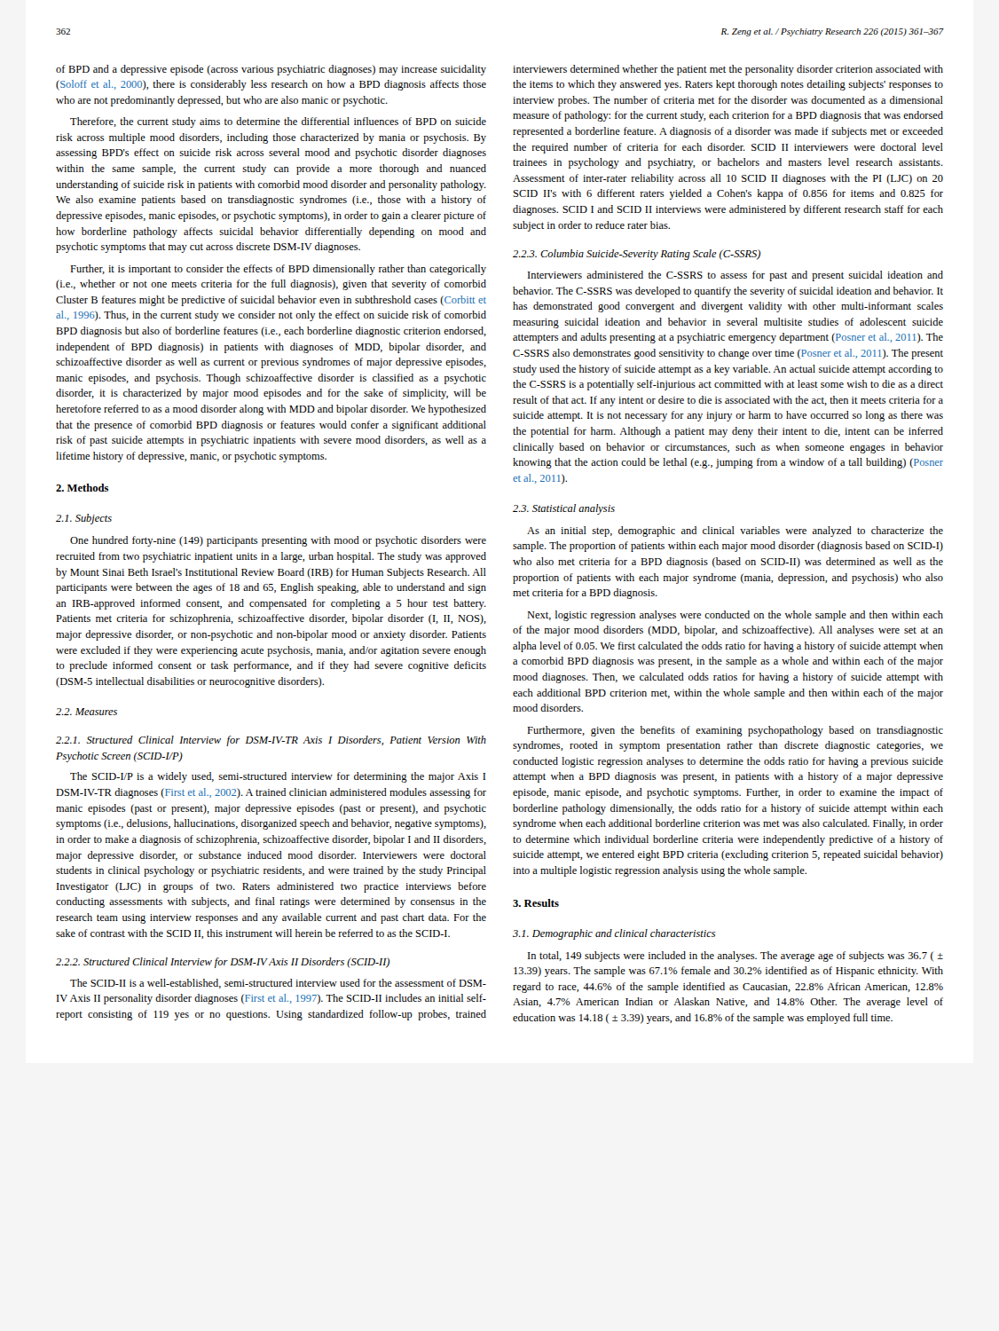362 R. Zeng et al. / Psychiatry Research 226 (2015) 361–367
of BPD and a depressive episode (across various psychiatric diagnoses) may increase suicidality (Soloff et al., 2000), there is considerably less research on how a BPD diagnosis affects those who are not predominantly depressed, but who are also manic or psychotic.
Therefore, the current study aims to determine the differential influences of BPD on suicide risk across multiple mood disorders, including those characterized by mania or psychosis. By assessing BPD's effect on suicide risk across several mood and psychotic disorder diagnoses within the same sample, the current study can provide a more thorough and nuanced understanding of suicide risk in patients with comorbid mood disorder and personality pathology. We also examine patients based on transdiagnostic syndromes (i.e., those with a history of depressive episodes, manic episodes, or psychotic symptoms), in order to gain a clearer picture of how borderline pathology affects suicidal behavior differentially depending on mood and psychotic symptoms that may cut across discrete DSM-IV diagnoses.
Further, it is important to consider the effects of BPD dimensionally rather than categorically (i.e., whether or not one meets criteria for the full diagnosis), given that severity of comorbid Cluster B features might be predictive of suicidal behavior even in subthreshold cases (Corbitt et al., 1996). Thus, in the current study we consider not only the effect on suicide risk of comorbid BPD diagnosis but also of borderline features (i.e., each borderline diagnostic criterion endorsed, independent of BPD diagnosis) in patients with diagnoses of MDD, bipolar disorder, and schizoaffective disorder as well as current or previous syndromes of major depressive episodes, manic episodes, and psychosis. Though schizoaffective disorder is classified as a psychotic disorder, it is characterized by major mood episodes and for the sake of simplicity, will be heretofore referred to as a mood disorder along with MDD and bipolar disorder. We hypothesized that the presence of comorbid BPD diagnosis or features would confer a significant additional risk of past suicide attempts in psychiatric inpatients with severe mood disorders, as well as a lifetime history of depressive, manic, or psychotic symptoms.
2. Methods
2.1. Subjects
One hundred forty-nine (149) participants presenting with mood or psychotic disorders were recruited from two psychiatric inpatient units in a large, urban hospital. The study was approved by Mount Sinai Beth Israel's Institutional Review Board (IRB) for Human Subjects Research. All participants were between the ages of 18 and 65, English speaking, able to understand and sign an IRB-approved informed consent, and compensated for completing a 5 hour test battery. Patients met criteria for schizophrenia, schizoaffective disorder, bipolar disorder (I, II, NOS), major depressive disorder, or non-psychotic and non-bipolar mood or anxiety disorder. Patients were excluded if they were experiencing acute psychosis, mania, and/or agitation severe enough to preclude informed consent or task performance, and if they had severe cognitive deficits (DSM-5 intellectual disabilities or neurocognitive disorders).
2.2. Measures
2.2.1. Structured Clinical Interview for DSM-IV-TR Axis I Disorders, Patient Version With Psychotic Screen (SCID-I/P)
The SCID-I/P is a widely used, semi-structured interview for determining the major Axis I DSM-IV-TR diagnoses (First et al., 2002). A trained clinician administered modules assessing for manic episodes (past or present), major depressive episodes (past or present), and psychotic symptoms (i.e., delusions, hallucinations, disorganized speech and behavior, negative symptoms), in order to make a diagnosis of schizophrenia, schizoaffective disorder, bipolar I and II disorders, major depressive disorder, or substance induced mood disorder. Interviewers were doctoral students in clinical psychology or psychiatric residents, and were trained by the study Principal Investigator (LJC) in groups of two. Raters administered two practice interviews before conducting assessments with subjects, and final ratings were determined by consensus in the research team using interview responses and any available current and past chart data. For the sake of contrast with the SCID II, this instrument will herein be referred to as the SCID-I.
2.2.2. Structured Clinical Interview for DSM-IV Axis II Disorders (SCID-II)
The SCID-II is a well-established, semi-structured interview used for the assessment of DSM-IV Axis II personality disorder diagnoses (First et al., 1997). The SCID-II includes an initial self-report consisting of 119 yes or no questions. Using standardized follow-up probes, trained interviewers determined whether the patient met the personality disorder criterion associated with the items to which they answered yes. Raters kept thorough notes detailing subjects' responses to interview probes. The number of criteria met for the disorder was documented as a dimensional measure of pathology: for the current study, each criterion for a BPD diagnosis that was endorsed represented a borderline feature. A diagnosis of a disorder was made if subjects met or exceeded the required number of criteria for each disorder. SCID II interviewers were doctoral level trainees in psychology and psychiatry, or bachelors and masters level research assistants. Assessment of inter-rater reliability across all 10 SCID II diagnoses with the PI (LJC) on 20 SCID II's with 6 different raters yielded a Cohen's kappa of 0.856 for items and 0.825 for diagnoses. SCID I and SCID II interviews were administered by different research staff for each subject in order to reduce rater bias.
2.2.3. Columbia Suicide-Severity Rating Scale (C-SSRS)
Interviewers administered the C-SSRS to assess for past and present suicidal ideation and behavior. The C-SSRS was developed to quantify the severity of suicidal ideation and behavior. It has demonstrated good convergent and divergent validity with other multi-informant scales measuring suicidal ideation and behavior in several multisite studies of adolescent suicide attempters and adults presenting at a psychiatric emergency department (Posner et al., 2011). The C-SSRS also demonstrates good sensitivity to change over time (Posner et al., 2011). The present study used the history of suicide attempt as a key variable. An actual suicide attempt according to the C-SSRS is a potentially self-injurious act committed with at least some wish to die as a direct result of that act. If any intent or desire to die is associated with the act, then it meets criteria for a suicide attempt. It is not necessary for any injury or harm to have occurred so long as there was the potential for harm. Although a patient may deny their intent to die, intent can be inferred clinically based on behavior or circumstances, such as when someone engages in behavior knowing that the action could be lethal (e.g., jumping from a window of a tall building) (Posner et al., 2011).
2.3. Statistical analysis
As an initial step, demographic and clinical variables were analyzed to characterize the sample. The proportion of patients within each major mood disorder (diagnosis based on SCID-I) who also met criteria for a BPD diagnosis (based on SCID-II) was determined as well as the proportion of patients with each major syndrome (mania, depression, and psychosis) who also met criteria for a BPD diagnosis.
Next, logistic regression analyses were conducted on the whole sample and then within each of the major mood disorders (MDD, bipolar, and schizoaffective). All analyses were set at an alpha level of 0.05. We first calculated the odds ratio for having a history of suicide attempt when a comorbid BPD diagnosis was present, in the sample as a whole and within each of the major mood diagnoses. Then, we calculated odds ratios for having a history of suicide attempt with each additional BPD criterion met, within the whole sample and then within each of the major mood disorders.
Furthermore, given the benefits of examining psychopathology based on transdiagnostic syndromes, rooted in symptom presentation rather than discrete diagnostic categories, we conducted logistic regression analyses to determine the odds ratio for having a previous suicide attempt when a BPD diagnosis was present, in patients with a history of a major depressive episode, manic episode, and psychotic symptoms. Further, in order to examine the impact of borderline pathology dimensionally, the odds ratio for a history of suicide attempt within each syndrome when each additional borderline criterion was met was also calculated. Finally, in order to determine which individual borderline criteria were independently predictive of a history of suicide attempt, we entered eight BPD criteria (excluding criterion 5, repeated suicidal behavior) into a multiple logistic regression analysis using the whole sample.
3. Results
3.1. Demographic and clinical characteristics
In total, 149 subjects were included in the analyses. The average age of subjects was 36.7 ( ± 13.39) years. The sample was 67.1% female and 30.2% identified as of Hispanic ethnicity. With regard to race, 44.6% of the sample identified as Caucasian, 22.8% African American, 12.8% Asian, 4.7% American Indian or Alaskan Native, and 14.8% Other. The average level of education was 14.18 ( ± 3.39) years, and 16.8% of the sample was employed full time.